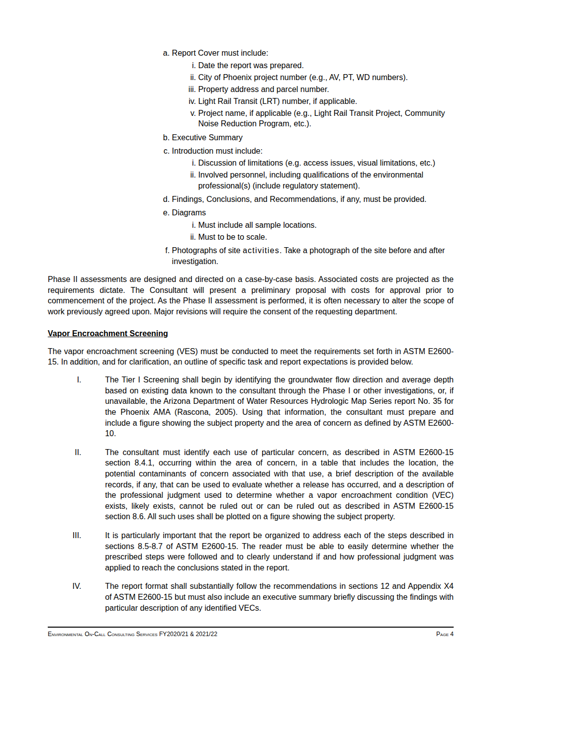Report Cover must include:
Date the report was prepared.
City of Phoenix project number (e.g., AV, PT, WD numbers).
Property address and parcel number.
Light Rail Transit (LRT) number, if applicable.
Project name, if applicable (e.g., Light Rail Transit Project, Community Noise Reduction Program, etc.).
Executive Summary
Introduction must include:
Discussion of limitations (e.g. access issues, visual limitations, etc.)
Involved personnel, including qualifications of the environmental professional(s) (include regulatory statement).
Findings, Conclusions, and Recommendations, if any, must be provided.
Diagrams
Must include all sample locations.
Must to be to scale.
Photographs of site activities. Take a photograph of the site before and after investigation.
Phase II assessments are designed and directed on a case-by-case basis. Associated costs are projected as the requirements dictate. The Consultant will present a preliminary proposal with costs for approval prior to commencement of the project. As the Phase II assessment is performed, it is often necessary to alter the scope of work previously agreed upon. Major revisions will require the consent of the requesting department.
Vapor Encroachment Screening
The vapor encroachment screening (VES) must be conducted to meet the requirements set forth in ASTM E2600-15. In addition, and for clarification, an outline of specific task and report expectations is provided below.
The Tier I Screening shall begin by identifying the groundwater flow direction and average depth based on existing data known to the consultant through the Phase I or other investigations, or, if unavailable, the Arizona Department of Water Resources Hydrologic Map Series report No. 35 for the Phoenix AMA (Rascona, 2005). Using that information, the consultant must prepare and include a figure showing the subject property and the area of concern as defined by ASTM E2600-10.
The consultant must identify each use of particular concern, as described in ASTM E2600-15 section 8.4.1, occurring within the area of concern, in a table that includes the location, the potential contaminants of concern associated with that use, a brief description of the available records, if any, that can be used to evaluate whether a release has occurred, and a description of the professional judgment used to determine whether a vapor encroachment condition (VEC) exists, likely exists, cannot be ruled out or can be ruled out as described in ASTM E2600-15 section 8.6. All such uses shall be plotted on a figure showing the subject property.
It is particularly important that the report be organized to address each of the steps described in sections 8.5-8.7 of ASTM E2600-15. The reader must be able to easily determine whether the prescribed steps were followed and to clearly understand if and how professional judgment was applied to reach the conclusions stated in the report.
The report format shall substantially follow the recommendations in sections 12 and Appendix X4 of ASTM E2600-15 but must also include an executive summary briefly discussing the findings with particular description of any identified VECs.
Environmental On-Call Consulting Services FY2020/21 & 2021/22 Page 4